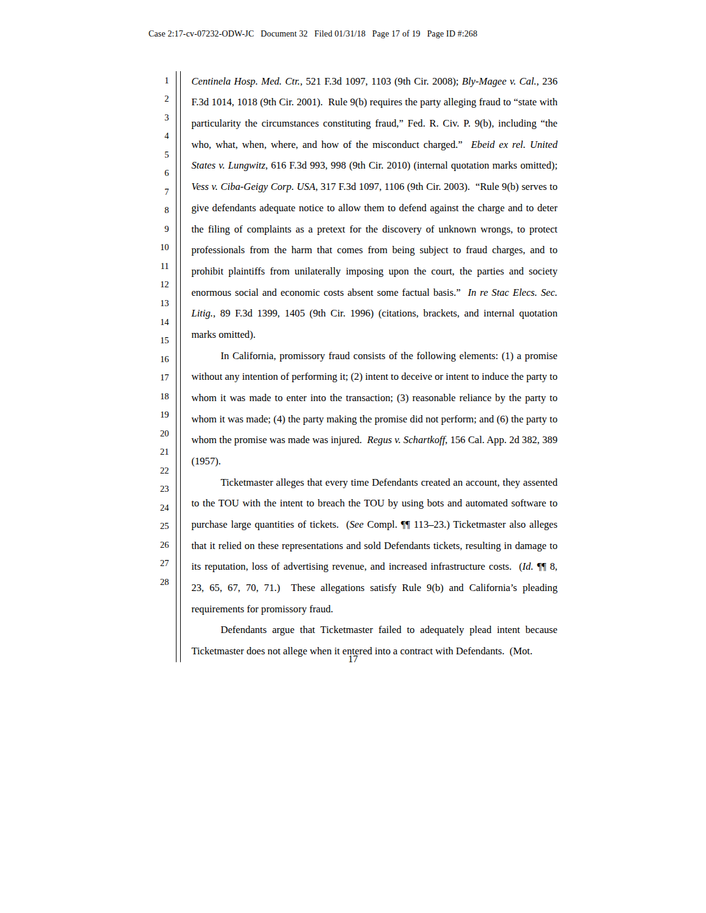Case 2:17-cv-07232-ODW-JC Document 32 Filed 01/31/18 Page 17 of 19 Page ID #:268
1
2
3
4
5
6
7
8
9
10
11
12
13
14
15
16
17
18
19
20
21
22
23
24
25
26
27
28
Centinela Hosp. Med. Ctr., 521 F.3d 1097, 1103 (9th Cir. 2008); Bly-Magee v. Cal., 236 F.3d 1014, 1018 (9th Cir. 2001). Rule 9(b) requires the party alleging fraud to “state with particularity the circumstances constituting fraud,” Fed. R. Civ. P. 9(b), including “the who, what, when, where, and how of the misconduct charged.” Ebeid ex rel. United States v. Lungwitz, 616 F.3d 993, 998 (9th Cir. 2010) (internal quotation marks omitted); Vess v. Ciba-Geigy Corp. USA, 317 F.3d 1097, 1106 (9th Cir. 2003). “Rule 9(b) serves to give defendants adequate notice to allow them to defend against the charge and to deter the filing of complaints as a pretext for the discovery of unknown wrongs, to protect professionals from the harm that comes from being subject to fraud charges, and to prohibit plaintiffs from unilaterally imposing upon the court, the parties and society enormous social and economic costs absent some factual basis.” In re Stac Elecs. Sec. Litig., 89 F.3d 1399, 1405 (9th Cir. 1996) (citations, brackets, and internal quotation marks omitted).
In California, promissory fraud consists of the following elements: (1) a promise without any intention of performing it; (2) intent to deceive or intent to induce the party to whom it was made to enter into the transaction; (3) reasonable reliance by the party to whom it was made; (4) the party making the promise did not perform; and (6) the party to whom the promise was made was injured. Regus v. Schartkoff, 156 Cal. App. 2d 382, 389 (1957).
Ticketmaster alleges that every time Defendants created an account, they assented to the TOU with the intent to breach the TOU by using bots and automated software to purchase large quantities of tickets. (See Compl. ¶¶ 113–23.) Ticketmaster also alleges that it relied on these representations and sold Defendants tickets, resulting in damage to its reputation, loss of advertising revenue, and increased infrastructure costs. (Id. ¶¶ 8, 23, 65, 67, 70, 71.) These allegations satisfy Rule 9(b) and California’s pleading requirements for promissory fraud.
Defendants argue that Ticketmaster failed to adequately plead intent because Ticketmaster does not allege when it entered into a contract with Defendants. (Mot.
17